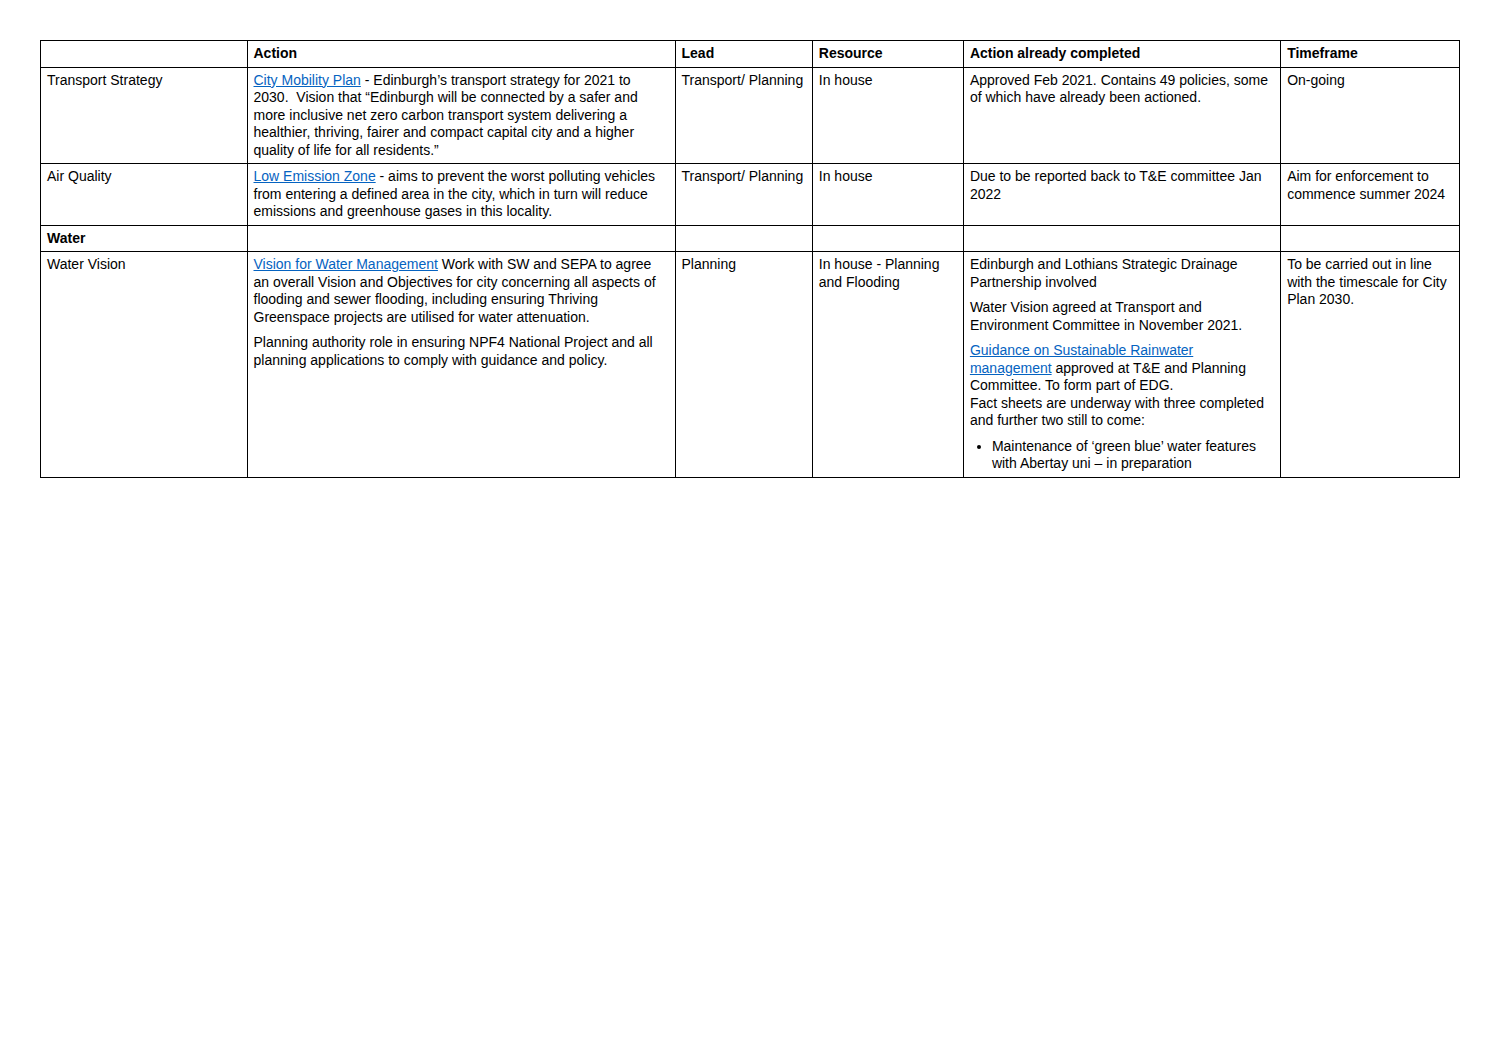| | Action | Lead | Resource | Action already completed | Timeframe |
| --- | --- | --- | --- | --- | --- |
| Transport Strategy | City Mobility Plan - Edinburgh’s transport strategy for 2021 to 2030. Vision that “Edinburgh will be connected by a safer and more inclusive net zero carbon transport system delivering a healthier, thriving, fairer and compact capital city and a higher quality of life for all residents.” | Transport/ Planning | In house | Approved Feb 2021. Contains 49 policies, some of which have already been actioned. | On-going |
| Air Quality | Low Emission Zone - aims to prevent the worst polluting vehicles from entering a defined area in the city, which in turn will reduce emissions and greenhouse gases in this locality. | Transport/ Planning | In house | Due to be reported back to T&E committee Jan 2022 | Aim for enforcement to commence summer 2024 |
| Water | | | | | |
| Water Vision | Vision for Water Management Work with SW and SEPA to agree an overall Vision and Objectives for city concerning all aspects of flooding and sewer flooding, including ensuring Thriving Greenspace projects are utilised for water attenuation. Planning authority role in ensuring NPF4 National Project and all planning applications to comply with guidance and policy. | Planning | In house - Planning and Flooding | Edinburgh and Lothians Strategic Drainage Partnership involved Water Vision agreed at Transport and Environment Committee in November 2021. Guidance on Sustainable Rainwater management approved at T&E and Planning Committee. To form part of EDG. Fact sheets are underway with three completed and further two still to come: Maintenance of ‘green blue’ water features with Abertay uni – in preparation | To be carried out in line with the timescale for City Plan 2030. |